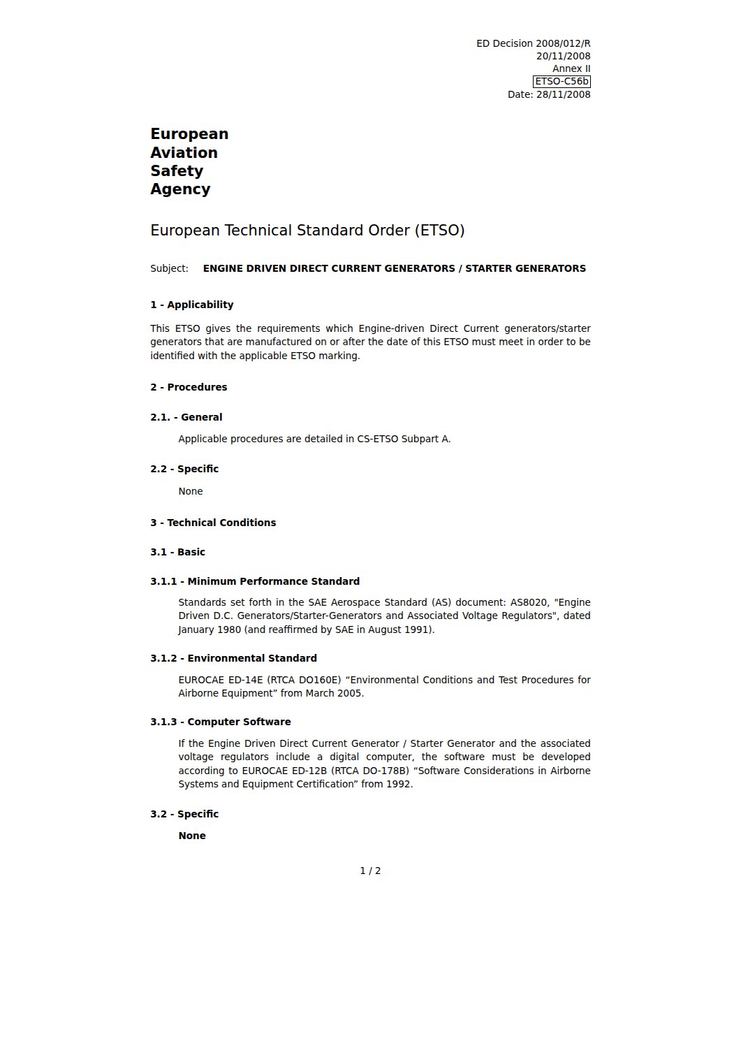ED Decision 2008/012/R
20/11/2008
Annex II
ETSO-C56b
Date: 28/11/2008
European
Aviation
Safety
Agency
European Technical Standard Order (ETSO)
Subject:
Engine driven direct current generators / starter generators
1 - Applicability
This ETSO gives the requirements which Engine-driven Direct Current generators/starter generators that are manufactured on or after the date of this ETSO must meet in order to be identified with the applicable ETSO marking.
2 - Procedures
2.1. - General
Applicable procedures are detailed in CS-ETSO Subpart A.
2.2 - Specific
None
3 - Technical Conditions
3.1 - Basic
3.1.1 - Minimum Performance Standard
Standards set forth in the SAE Aerospace Standard (AS) document: AS8020, "Engine Driven D.C. Generators/Starter-Generators and Associated Voltage Regulators", dated January 1980 (and reaffirmed by SAE in August 1991).
3.1.2 - Environmental Standard
EUROCAE ED-14E (RTCA DO160E) “Environmental Conditions and Test Procedures for Airborne Equipment” from March 2005.
3.1.3 - Computer Software
If the Engine Driven Direct Current Generator / Starter Generator and the associated voltage regulators include a digital computer, the software must be developed according to EUROCAE ED-12B (RTCA DO-178B) “Software Considerations in Airborne Systems and Equipment Certification” from 1992.
3.2 - Specific
None
1 / 2